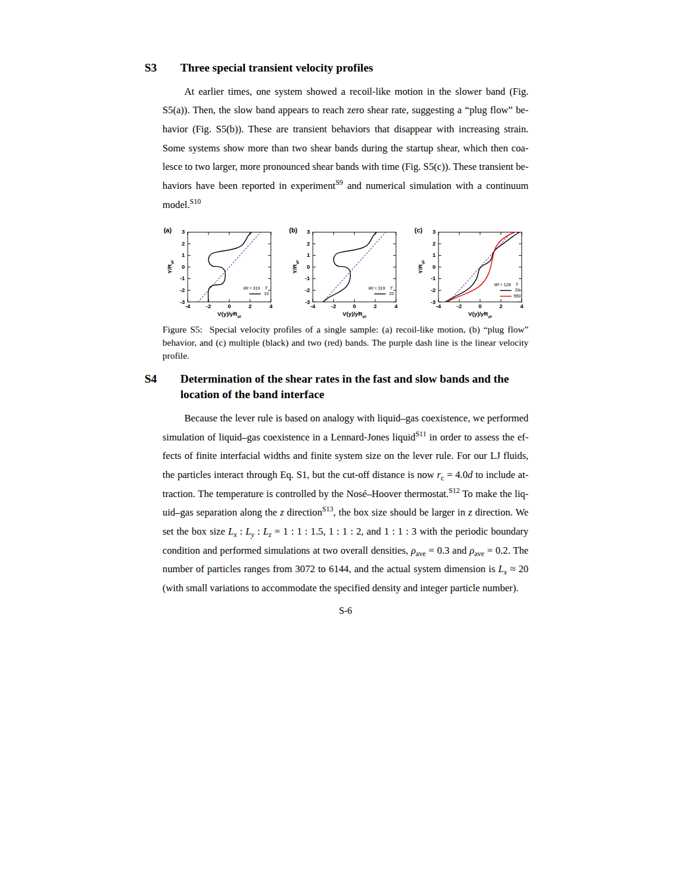S3 Three special transient velocity profiles
At earlier times, one system showed a recoil-like motion in the slower band (Fig. S5(a)). Then, the slow band appears to reach zero shear rate, suggesting a “plug flow” behavior (Fig. S5(b)). These are transient behaviors that disappear with increasing strain. Some systems show more than two shear bands during the startup shear, which then coalesce to two larger, more pronounced shear bands with time (Fig. S5(c)). These transient behaviors have been reported in experimentS9 and numerical simulation with a continuum model.S10
(a) 3 2 1 0 -1 -2 -3 -4 -2 0 2 4 V(y)/γ̇Rg0 Y/Rg0 Wi = 319 γ 10
(b) 3 2 1 0 -1 -2 -3 -4 -2 0 2 4 V(y)/γ̇Rg0 Y/Rg0 Wi = 319 γ 20
(c) 3 2 1 0 -1 -2 -3 -4 -2 0 2 4 V(y)/γ̇Rg0 Y/Rg0 Wi = 128 γ 20 550
Figure S5: Special velocity profiles of a single sample: (a) recoil-like motion, (b) “plug flow” behavior, and (c) multiple (black) and two (red) bands. The purple dash line is the linear velocity profile.
S4 Determination of the shear rates in the fast and slow bands and the location of the band interface
Because the lever rule is based on analogy with liquid–gas coexistence, we performed simulation of liquid–gas coexistence in a Lennard-Jones liquidS11 in order to assess the effects of finite interfacial widths and finite system size on the lever rule. For our LJ fluids, the particles interact through Eq. S1, but the cut-off distance is now rc = 4.0d to include attraction. The temperature is controlled by the Nosé–Hoover thermostat.S12 To make the liquid–gas separation along the z directionS13, the box size should be larger in z direction. We set the box size Lx : Ly : Lz = 1 : 1 : 1.5, 1 : 1 : 2, and 1 : 1 : 3 with the periodic boundary condition and performed simulations at two overall densities, ρave = 0.3 and ρave = 0.2. The number of particles ranges from 3072 to 6144, and the actual system dimension is Lx ≈ 20 (with small variations to accommodate the specified density and integer particle number).
S-6